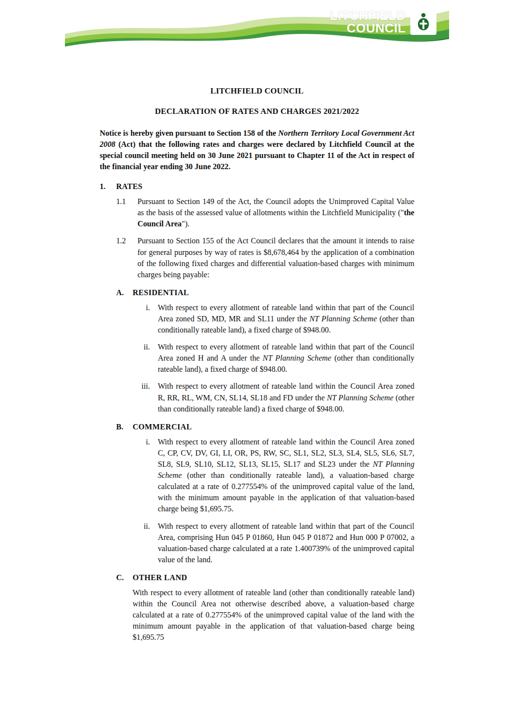LITCHFIELD COUNCIL
LITCHFIELD COUNCIL
DECLARATION OF RATES AND CHARGES 2021/2022
Notice is hereby given pursuant to Section 158 of the Northern Territory Local Government Act 2008 (Act) that the following rates and charges were declared by Litchfield Council at the special council meeting held on 30 June 2021 pursuant to Chapter 11 of the Act in respect of the financial year ending 30 June 2022.
1. RATES
1.1 Pursuant to Section 149 of the Act, the Council adopts the Unimproved Capital Value as the basis of the assessed value of allotments within the Litchfield Municipality ("the Council Area").
1.2 Pursuant to Section 155 of the Act Council declares that the amount it intends to raise for general purposes by way of rates is $8,678,464 by the application of a combination of the following fixed charges and differential valuation-based charges with minimum charges being payable:
A. RESIDENTIAL
i. With respect to every allotment of rateable land within that part of the Council Area zoned SD, MD, MR and SL11 under the NT Planning Scheme (other than conditionally rateable land), a fixed charge of $948.00.
ii. With respect to every allotment of rateable land within that part of the Council Area zoned H and A under the NT Planning Scheme (other than conditionally rateable land), a fixed charge of $948.00.
iii. With respect to every allotment of rateable land within the Council Area zoned R, RR, RL, WM, CN, SL14, SL18 and FD under the NT Planning Scheme (other than conditionally rateable land) a fixed charge of $948.00.
B. COMMERCIAL
i. With respect to every allotment of rateable land within the Council Area zoned C, CP, CV, DV, GI, LI, OR, PS, RW, SC, SL1, SL2, SL3, SL4, SL5, SL6, SL7, SL8, SL9, SL10, SL12, SL13, SL15, SL17 and SL23 under the NT Planning Scheme (other than conditionally rateable land), a valuation-based charge calculated at a rate of 0.277554% of the unimproved capital value of the land, with the minimum amount payable in the application of that valuation-based charge being $1,695.75.
ii. With respect to every allotment of rateable land within that part of the Council Area, comprising Hun 045 P 01860, Hun 045 P 01872 and Hun 000 P 07002, a valuation-based charge calculated at a rate 1.400739% of the unimproved capital value of the land.
C. OTHER LAND
With respect to every allotment of rateable land (other than conditionally rateable land) within the Council Area not otherwise described above, a valuation-based charge calculated at a rate of 0.277554% of the unimproved capital value of the land with the minimum amount payable in the application of that valuation-based charge being $1,695.75